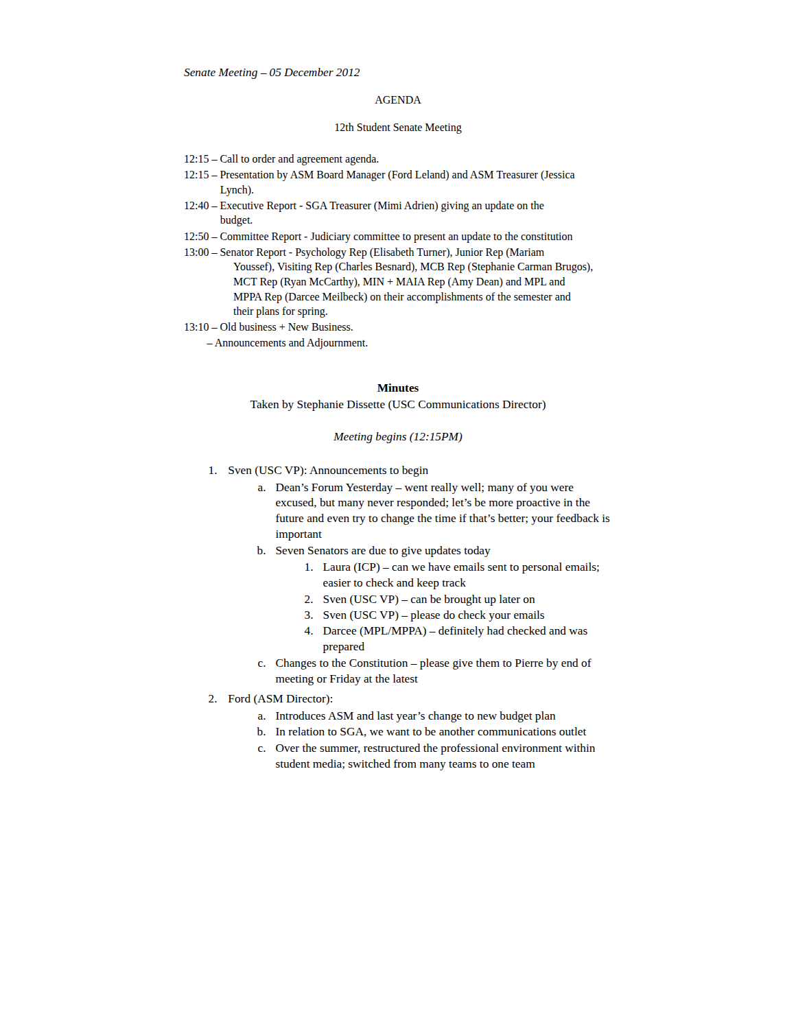Senate Meeting – 05 December 2012
AGENDA
12th Student Senate Meeting
12:15 – Call to order and agreement agenda.
12:15 – Presentation by ASM Board Manager (Ford Leland) and ASM Treasurer (JessicaLynch).
12:40 – Executive Report - SGA Treasurer (Mimi Adrien) giving an update on thebudget.
12:50 – Committee Report - Judiciary committee to present an update to the constitution
13:00 – Senator Report - Psychology Rep (Elisabeth Turner), Junior Rep (MariamYoussef), Visiting Rep (Charles Besnard), MCB Rep (Stephanie Carman Brugos), MCT Rep (Ryan McCarthy), MIN + MAIA Rep (Amy Dean) and MPL and MPPA Rep (Darcee Meilbeck) on their accomplishments of the semester and their plans for spring.
13:10 – Old business + New Business.
– Announcements and Adjournment.
Minutes
Taken by Stephanie Dissette (USC Communications Director)
Meeting begins (12:15PM)
Sven (USC VP): Announcements to begin
Dean’s Forum Yesterday – went really well; many of you were excused, but many never responded; let’s be more proactive in the future and even try to change the time if that’s better; your feedback is important
Seven Senators are due to give updates today
Laura (ICP) – can we have emails sent to personal emails; easier to check and keep track
Sven (USC VP) – can be brought up later on
Sven (USC VP) – please do check your emails
Darcee (MPL/MPPA) – definitely had checked and was prepared
Changes to the Constitution – please give them to Pierre by end of meeting or Friday at the latest
Ford (ASM Director):
Introduces ASM and last year’s change to new budget plan
In relation to SGA, we want to be another communications outlet
Over the summer, restructured the professional environment within student media; switched from many teams to one team